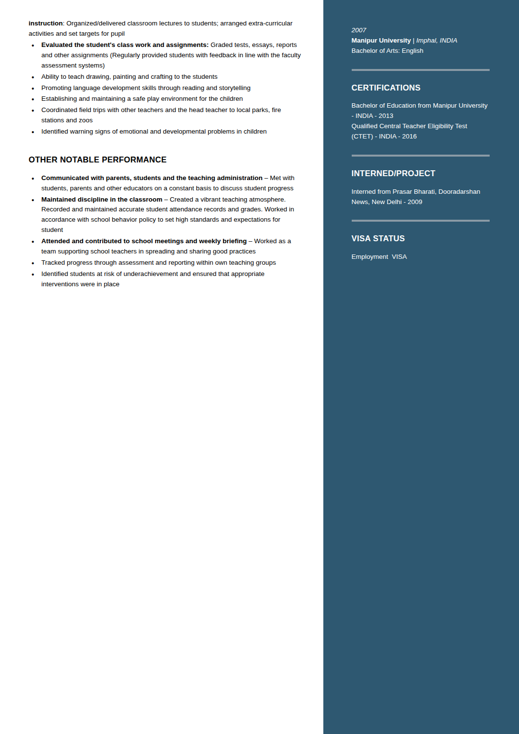instruction: Organized/delivered classroom lectures to students; arranged extra-curricular activities and set targets for pupil
Evaluated the student's class work and assignments: Graded tests, essays, reports and other assignments (Regularly provided students with feedback in line with the faculty assessment systems)
Ability to teach drawing, painting and crafting to the students
Promoting language development skills through reading and storytelling
Establishing and maintaining a safe play environment for the children
Coordinated field trips with other teachers and the head teacher to local parks, fire stations and zoos
Identified warning signs of emotional and developmental problems in children
OTHER NOTABLE PERFORMANCE
Communicated with parents, students and the teaching administration – Met with students, parents and other educators on a constant basis to discuss student progress
Maintained discipline in the classroom – Created a vibrant teaching atmosphere. Recorded and maintained accurate student attendance records and grades. Worked in accordance with school behavior policy to set high standards and expectations for student
Attended and contributed to school meetings and weekly briefing – Worked as a team supporting school teachers in spreading and sharing good practices
Tracked progress through assessment and reporting within own teaching groups
Identified students at risk of underachievement and ensured that appropriate interventions were in place
2007
Manipur University | Imphal, INDIA
Bachelor of Arts: English
CERTIFICATIONS
Bachelor of Education from Manipur University - INDIA - 2013
Qualified Central Teacher Eligibility Test (CTET) - INDIA - 2016
INTERNED/PROJECT
Interned from Prasar Bharati, Dooradarshan News, New Delhi - 2009
VISA STATUS
Employment VISA